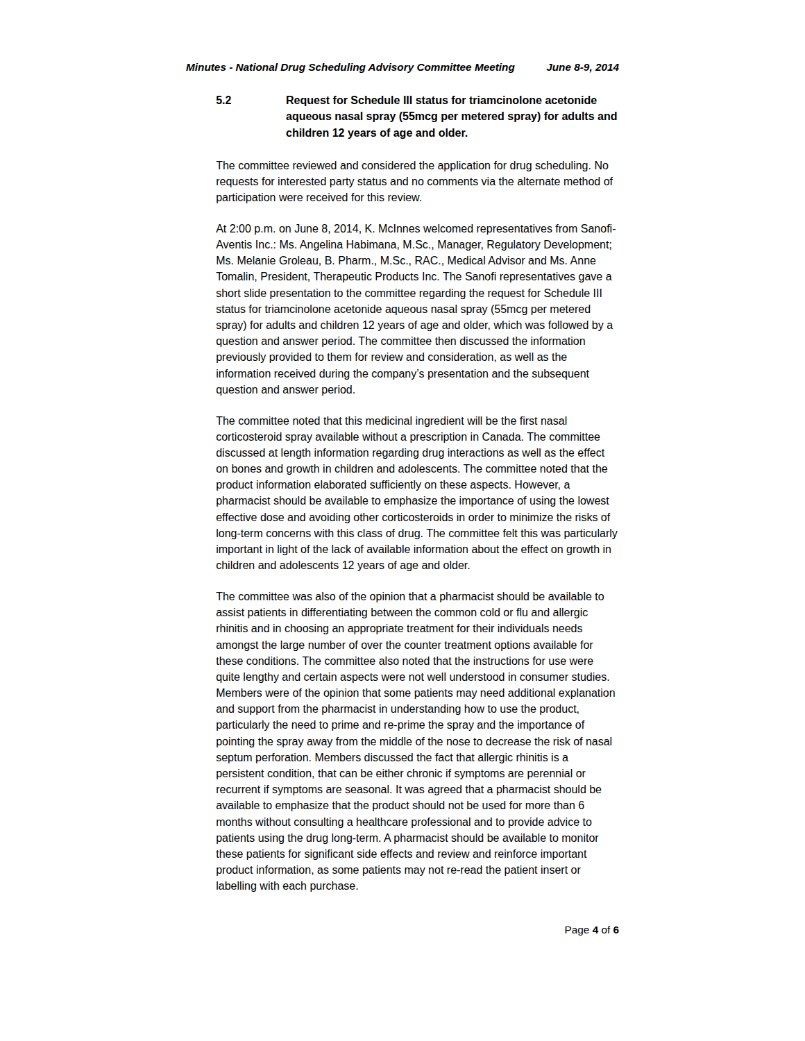Minutes - National Drug Scheduling Advisory Committee Meeting June 8-9, 2014
5.2 Request for Schedule III status for triamcinolone acetonide aqueous nasal spray (55mcg per metered spray) for adults and children 12 years of age and older.
The committee reviewed and considered the application for drug scheduling. No requests for interested party status and no comments via the alternate method of participation were received for this review.
At 2:00 p.m. on June 8, 2014, K. McInnes welcomed representatives from Sanofi-Aventis Inc.: Ms. Angelina Habimana, M.Sc., Manager, Regulatory Development; Ms. Melanie Groleau, B. Pharm., M.Sc., RAC., Medical Advisor and Ms. Anne Tomalin, President, Therapeutic Products Inc. The Sanofi representatives gave a short slide presentation to the committee regarding the request for Schedule III status for triamcinolone acetonide aqueous nasal spray (55mcg per metered spray) for adults and children 12 years of age and older, which was followed by a question and answer period. The committee then discussed the information previously provided to them for review and consideration, as well as the information received during the company’s presentation and the subsequent question and answer period.
The committee noted that this medicinal ingredient will be the first nasal corticosteroid spray available without a prescription in Canada. The committee discussed at length information regarding drug interactions as well as the effect on bones and growth in children and adolescents. The committee noted that the product information elaborated sufficiently on these aspects. However, a pharmacist should be available to emphasize the importance of using the lowest effective dose and avoiding other corticosteroids in order to minimize the risks of long-term concerns with this class of drug. The committee felt this was particularly important in light of the lack of available information about the effect on growth in children and adolescents 12 years of age and older.
The committee was also of the opinion that a pharmacist should be available to assist patients in differentiating between the common cold or flu and allergic rhinitis and in choosing an appropriate treatment for their individuals needs amongst the large number of over the counter treatment options available for these conditions. The committee also noted that the instructions for use were quite lengthy and certain aspects were not well understood in consumer studies. Members were of the opinion that some patients may need additional explanation and support from the pharmacist in understanding how to use the product, particularly the need to prime and re-prime the spray and the importance of pointing the spray away from the middle of the nose to decrease the risk of nasal septum perforation. Members discussed the fact that allergic rhinitis is a persistent condition, that can be either chronic if symptoms are perennial or recurrent if symptoms are seasonal. It was agreed that a pharmacist should be available to emphasize that the product should not be used for more than 6 months without consulting a healthcare professional and to provide advice to patients using the drug long-term. A pharmacist should be available to monitor these patients for significant side effects and review and reinforce important product information, as some patients may not re-read the patient insert or labelling with each purchase.
Page 4 of 6